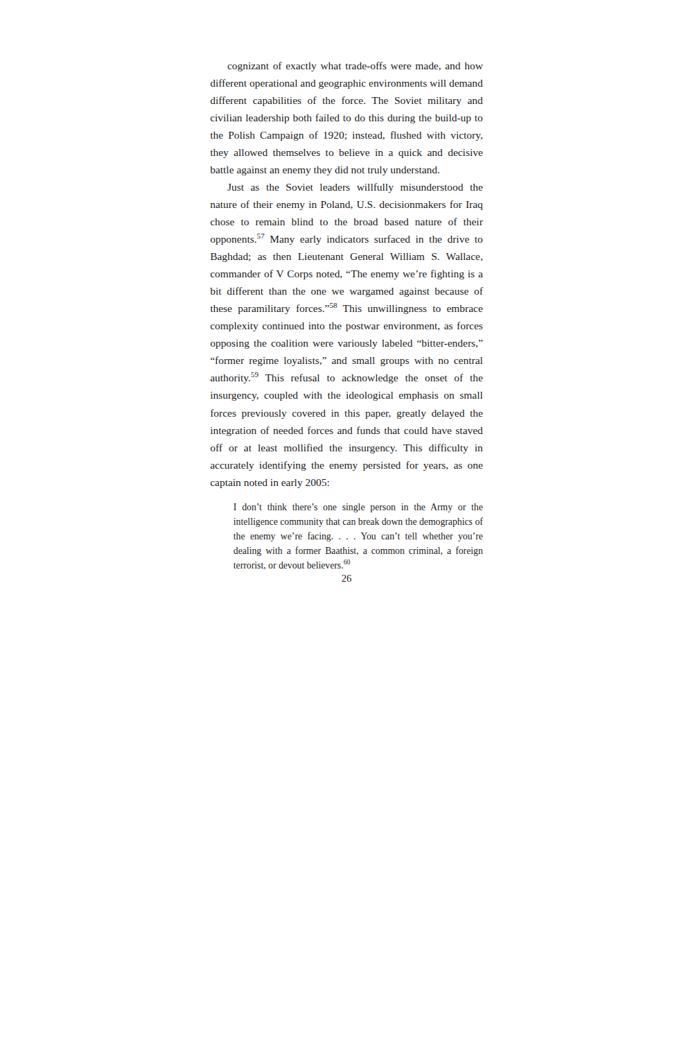cognizant of exactly what trade-offs were made, and how different operational and geographic environments will demand different capabilities of the force. The Soviet military and civilian leadership both failed to do this during the build-up to the Polish Campaign of 1920; instead, flushed with victory, they allowed themselves to believe in a quick and decisive battle against an enemy they did not truly understand.
Just as the Soviet leaders willfully misunderstood the nature of their enemy in Poland, U.S. decisionmakers for Iraq chose to remain blind to the broad based nature of their opponents.57 Many early indicators surfaced in the drive to Baghdad; as then Lieutenant General William S. Wallace, commander of V Corps noted, “The enemy we’re fighting is a bit different than the one we wargamed against because of these paramilitary forces.”58 This unwillingness to embrace complexity continued into the postwar environment, as forces opposing the coalition were variously labeled “bitter-enders,” “former regime loyalists,” and small groups with no central authority.59 This refusal to acknowledge the onset of the insurgency, coupled with the ideological emphasis on small forces previously covered in this paper, greatly delayed the integration of needed forces and funds that could have staved off or at least mollified the insurgency. This difficulty in accurately identifying the enemy persisted for years, as one captain noted in early 2005:
I don’t think there’s one single person in the Army or the intelligence community that can break down the demographics of the enemy we’re facing. . . . You can’t tell whether you’re dealing with a former Baathist, a common criminal, a foreign terrorist, or devout believers.60
26